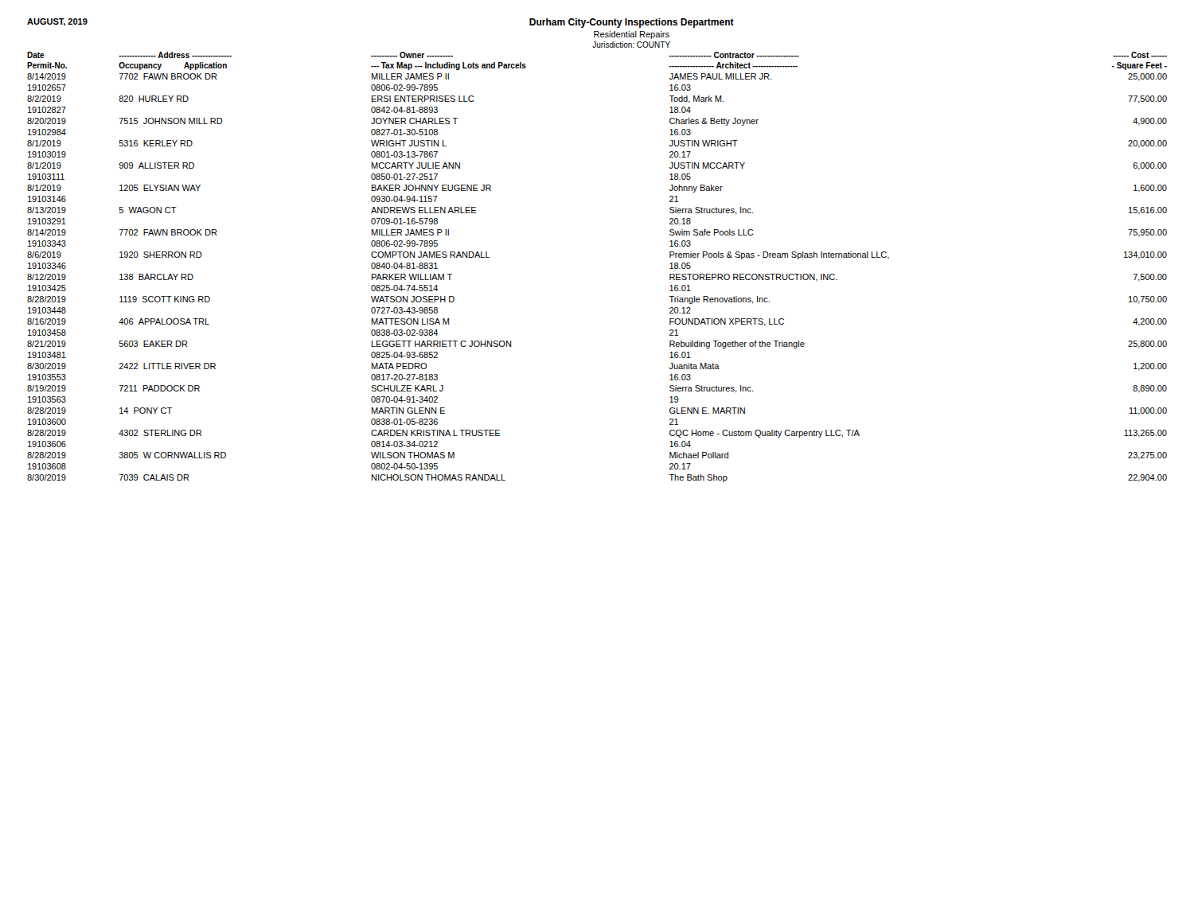| AUGUST, 2019 | Durham City-County Inspections Department | |
| | Residential Repairs | |
| | Jurisdiction: COUNTY | |
| Date | -------------- Address --------------- | ---------- Owner ---------- | ---------------- Contractor ---------------- | ------ Cost ------ |
| --- | --- | --- | --- | --- |
| Permit-No. | Occupancy Application | --- Tax Map --- Including Lots and Parcels | ----------------- Architect ----------------- | - Square Feet - |
| 8/14/2019 | 7702 FAWN BROOK DR | MILLER JAMES P II | JAMES PAUL MILLER JR. | 25,000.00 |
| 19102657 | | 0806-02-99-7895 | 16.03 | |
| 8/2/2019 | 820 HURLEY RD | ERSI ENTERPRISES LLC | Todd, Mark M. | 77,500.00 |
| 19102827 | | 0842-04-81-8893 | 18.04 | |
| 8/20/2019 | 7515 JOHNSON MILL RD | JOYNER CHARLES T | Charles & Betty Joyner | 4,900.00 |
| 19102984 | | 0827-01-30-5108 | 16.03 | |
| 8/1/2019 | 5316 KERLEY RD | WRIGHT JUSTIN L | JUSTIN WRIGHT | 20,000.00 |
| 19103019 | | 0801-03-13-7867 | 20.17 | |
| 8/1/2019 | 909 ALLISTER RD | MCCARTY JULIE ANN | JUSTIN MCCARTY | 6,000.00 |
| 19103111 | | 0850-01-27-2517 | 18.05 | |
| 8/1/2019 | 1205 ELYSIAN WAY | BAKER JOHNNY EUGENE JR | Johnny Baker | 1,600.00 |
| 19103146 | | 0930-04-94-1157 | 21 | |
| 8/13/2019 | 5 WAGON CT | ANDREWS ELLEN ARLEE | Sierra Structures, Inc. | 15,616.00 |
| 19103291 | | 0709-01-16-5798 | 20.18 | |
| 8/14/2019 | 7702 FAWN BROOK DR | MILLER JAMES P II | Swim Safe Pools LLC | 75,950.00 |
| 19103343 | | 0806-02-99-7895 | 16.03 | |
| 8/6/2019 | 1920 SHERRON RD | COMPTON JAMES RANDALL | Premier Pools & Spas - Dream Splash International LLC, | 134,010.00 |
| 19103346 | | 0840-04-81-8831 | 18.05 | |
| 8/12/2019 | 138 BARCLAY RD | PARKER WILLIAM T | RESTOREPRO RECONSTRUCTION, INC. | 7,500.00 |
| 19103425 | | 0825-04-74-5514 | 16.01 | |
| 8/28/2019 | 1119 SCOTT KING RD | WATSON JOSEPH D | Triangle Renovations, Inc. | 10,750.00 |
| 19103448 | | 0727-03-43-9858 | 20.12 | |
| 8/16/2019 | 406 APPALOOSA TRL | MATTESON LISA M | FOUNDATION XPERTS, LLC | 4,200.00 |
| 19103458 | | 0838-03-02-9384 | 21 | |
| 8/21/2019 | 5603 EAKER DR | LEGGETT HARRIETT C JOHNSON | Rebuilding Together of the Triangle | 25,800.00 |
| 19103481 | | 0825-04-93-6852 | 16.01 | |
| 8/30/2019 | 2422 LITTLE RIVER DR | MATA PEDRO | Juanita Mata | 1,200.00 |
| 19103553 | | 0817-20-27-8183 | 16.03 | |
| 8/19/2019 | 7211 PADDOCK DR | SCHULZE KARL J | Sierra Structures, Inc. | 8,890.00 |
| 19103563 | | 0870-04-91-3402 | 19 | |
| 8/28/2019 | 14 PONY CT | MARTIN GLENN E | GLENN E. MARTIN | 11,000.00 |
| 19103600 | | 0838-01-05-8236 | 21 | |
| 8/28/2019 | 4302 STERLING DR | CARDEN KRISTINA L TRUSTEE | CQC Home - Custom Quality Carpentry LLC, T/A | 113,265.00 |
| 19103606 | | 0814-03-34-0212 | 16.04 | |
| 8/28/2019 | 3805 W CORNWALLIS RD | WILSON THOMAS M | Michael Pollard | 23,275.00 |
| 19103608 | | 0802-04-50-1395 | 20.17 | |
| 8/30/2019 | 7039 CALAIS DR | NICHOLSON THOMAS RANDALL | The Bath Shop | 22,904.00 |